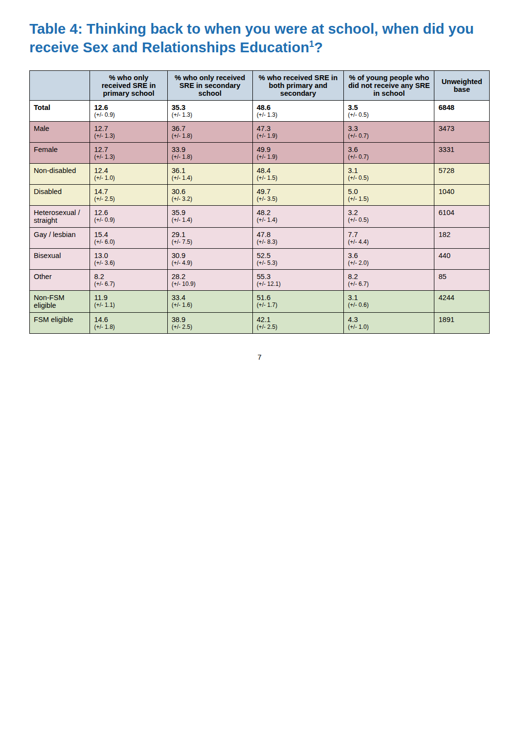Table 4: Thinking back to when you were at school, when did you receive Sex and Relationships Education1?
| | % who only received SRE in primary school | % who only received SRE in secondary school | % who received SRE in both primary and secondary | % of young people who did not receive any SRE in school | Unweighted base |
| --- | --- | --- | --- | --- | --- |
| Total | 12.6 (+/- 0.9) | 35.3 (+/- 1.3) | 48.6 (+/- 1.3) | 3.5 (+/- 0.5) | 6848 |
| Male | 12.7 (+/- 1.3) | 36.7 (+/- 1.8) | 47.3 (+/- 1.9) | 3.3 (+/- 0.7) | 3473 |
| Female | 12.7 (+/- 1.3) | 33.9 (+/- 1.8) | 49.9 (+/- 1.9) | 3.6 (+/- 0.7) | 3331 |
| Non-disabled | 12.4 (+/- 1.0) | 36.1 (+/- 1.4) | 48.4 (+/- 1.5) | 3.1 (+/- 0.5) | 5728 |
| Disabled | 14.7 (+/- 2.5) | 30.6 (+/- 3.2) | 49.7 (+/- 3.5) | 5.0 (+/- 1.5) | 1040 |
| Heterosexual / straight | 12.6 (+/- 0.9) | 35.9 (+/- 1.4) | 48.2 (+/- 1.4) | 3.2 (+/- 0.5) | 6104 |
| Gay / lesbian | 15.4 (+/- 6.0) | 29.1 (+/- 7.5) | 47.8 (+/- 8.3) | 7.7 (+/- 4.4) | 182 |
| Bisexual | 13.0 (+/- 3.6) | 30.9 (+/- 4.9) | 52.5 (+/- 5.3) | 3.6 (+/- 2.0) | 440 |
| Other | 8.2 (+/- 6.7) | 28.2 (+/- 10.9) | 55.3 (+/- 12.1) | 8.2 (+/- 6.7) | 85 |
| Non-FSM eligible | 11.9 (+/- 1.1) | 33.4 (+/- 1.6) | 51.6 (+/- 1.7) | 3.1 (+/- 0.6) | 4244 |
| FSM eligible | 14.6 (+/- 1.8) | 38.9 (+/- 2.5) | 42.1 (+/- 2.5) | 4.3 (+/- 1.0) | 1891 |
7